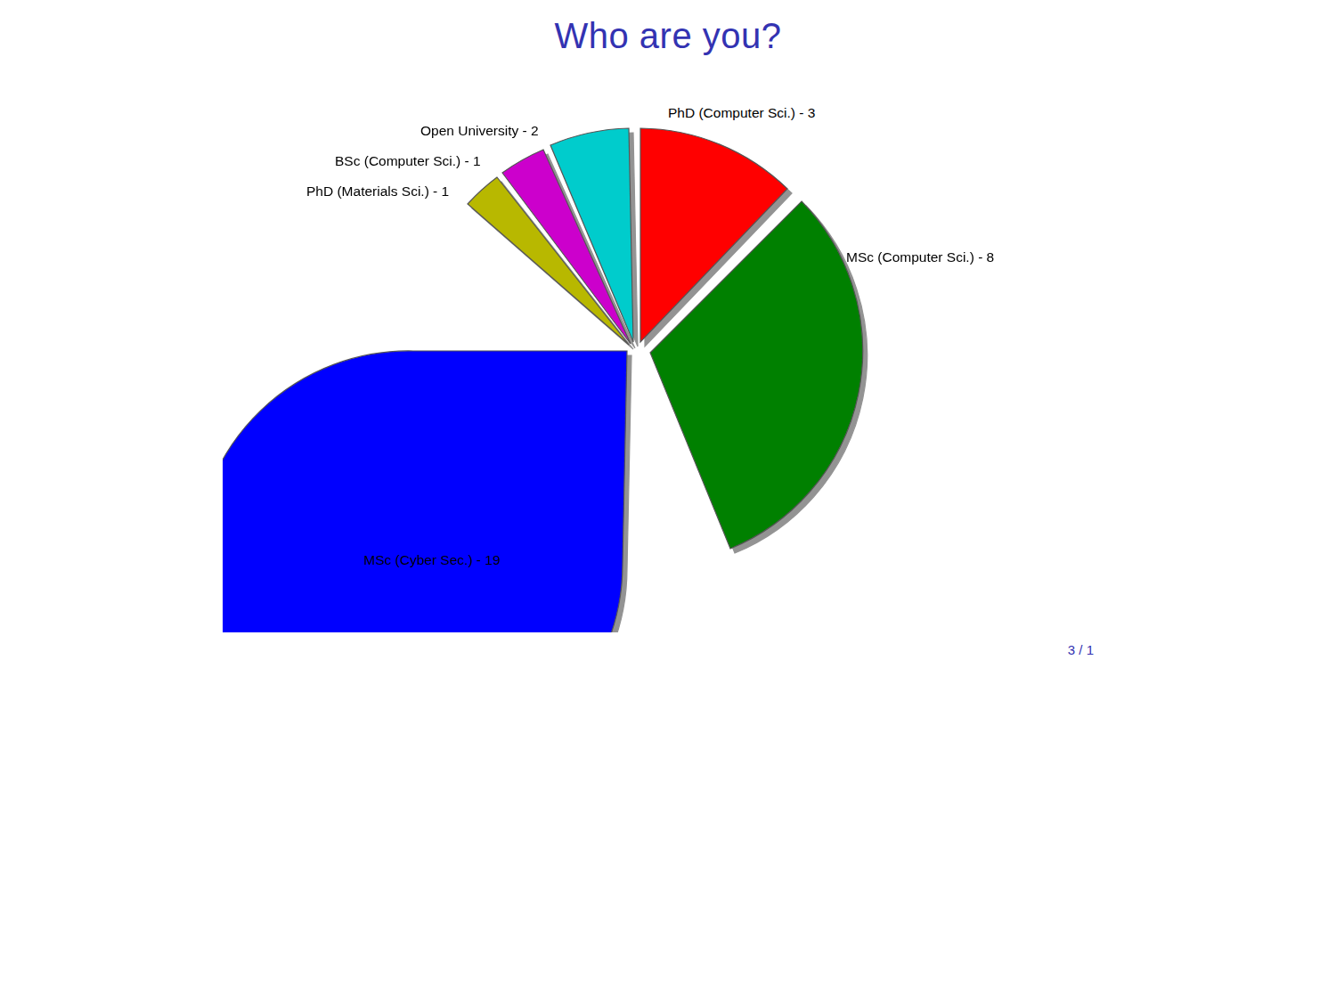Who are you?
PhD (Computer Sci.) - 3 Open University - 2 BSc (Computer Sci.) - 1 PhD (Materials Sci.) - 1 MSc (Computer Sci.) - 8 MSc (Cyber Sec.) - 19
3 / 1